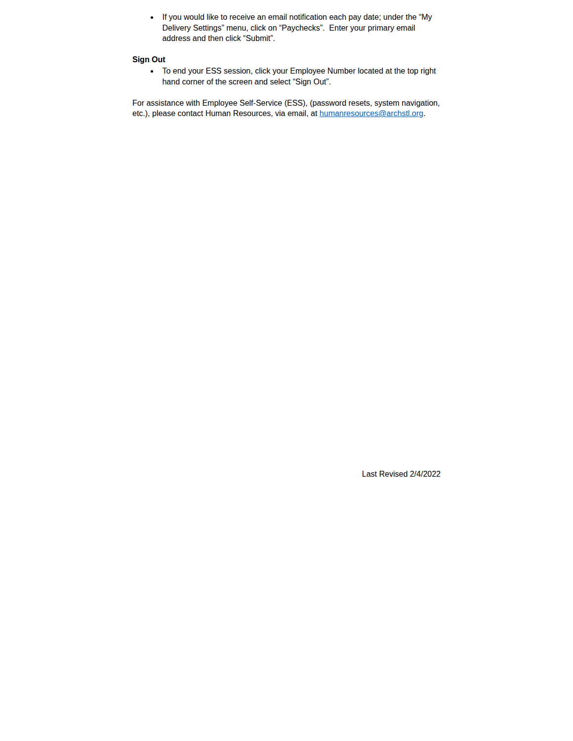If you would like to receive an email notification each pay date; under the “My Delivery Settings” menu, click on “Paychecks”. Enter your primary email address and then click “Submit”.
Sign Out
To end your ESS session, click your Employee Number located at the top right hand corner of the screen and select “Sign Out”.
For assistance with Employee Self-Service (ESS), (password resets, system navigation, etc.), please contact Human Resources, via email, at humanresources@archstl.org.
Last Revised 2/4/2022